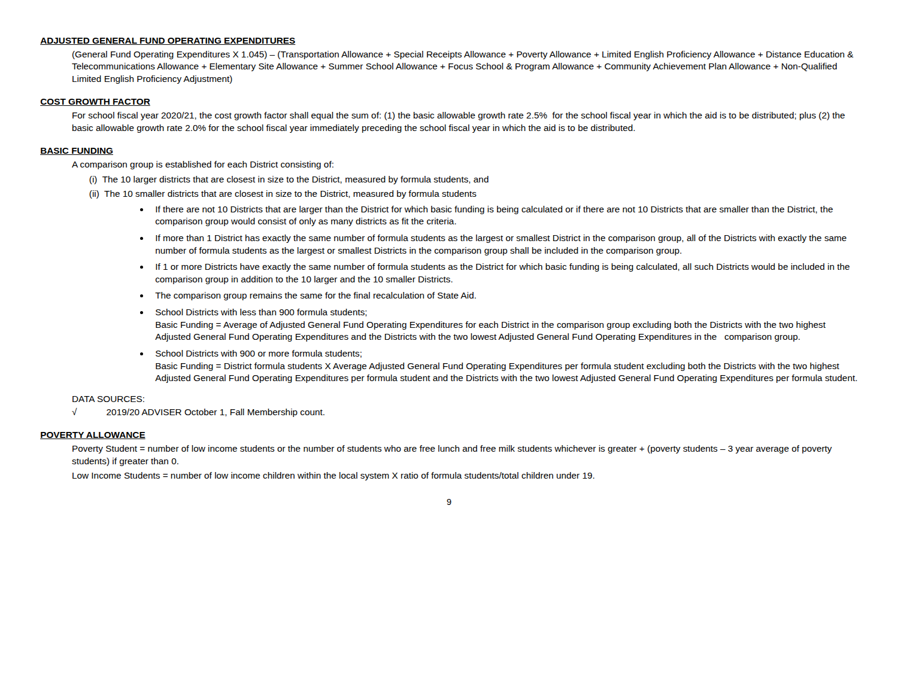Adjusted General Fund Operating Expenditures
(General Fund Operating Expenditures X 1.045) – (Transportation Allowance + Special Receipts Allowance + Poverty Allowance + Limited English Proficiency Allowance + Distance Education & Telecommunications Allowance + Elementary Site Allowance + Summer School Allowance + Focus School & Program Allowance + Community Achievement Plan Allowance + Non-Qualified Limited English Proficiency Adjustment)
Cost Growth Factor
For school fiscal year 2020/21, the cost growth factor shall equal the sum of: (1) the basic allowable growth rate 2.5% for the school fiscal year in which the aid is to be distributed; plus (2) the basic allowable growth rate 2.0% for the school fiscal year immediately preceding the school fiscal year in which the aid is to be distributed.
Basic Funding
A comparison group is established for each District consisting of:
(i) The 10 larger districts that are closest in size to the District, measured by formula students, and
(ii) The 10 smaller districts that are closest in size to the District, measured by formula students
If there are not 10 Districts that are larger than the District for which basic funding is being calculated or if there are not 10 Districts that are smaller than the District, the comparison group would consist of only as many districts as fit the criteria.
If more than 1 District has exactly the same number of formula students as the largest or smallest District in the comparison group, all of the Districts with exactly the same number of formula students as the largest or smallest Districts in the comparison group shall be included in the comparison group.
If 1 or more Districts have exactly the same number of formula students as the District for which basic funding is being calculated, all such Districts would be included in the comparison group in addition to the 10 larger and the 10 smaller Districts.
The comparison group remains the same for the final recalculation of State Aid.
School Districts with less than 900 formula students;
Basic Funding = Average of Adjusted General Fund Operating Expenditures for each District in the comparison group excluding both the Districts with the two highest Adjusted General Fund Operating Expenditures and the Districts with the two lowest Adjusted General Fund Operating Expenditures in the comparison group.
School Districts with 900 or more formula students;
Basic Funding = District formula students X Average Adjusted General Fund Operating Expenditures per formula student excluding both the Districts with the two highest Adjusted General Fund Operating Expenditures per formula student and the Districts with the two lowest Adjusted General Fund Operating Expenditures per formula student.
DATA SOURCES:
√2019/20 ADVISER October 1, Fall Membership count.
Poverty Allowance
Poverty Student = number of low income students or the number of students who are free lunch and free milk students whichever is greater + (poverty students – 3 year average of poverty students) if greater than 0.
Low Income Students = number of low income children within the local system X ratio of formula students/total children under 19.
9